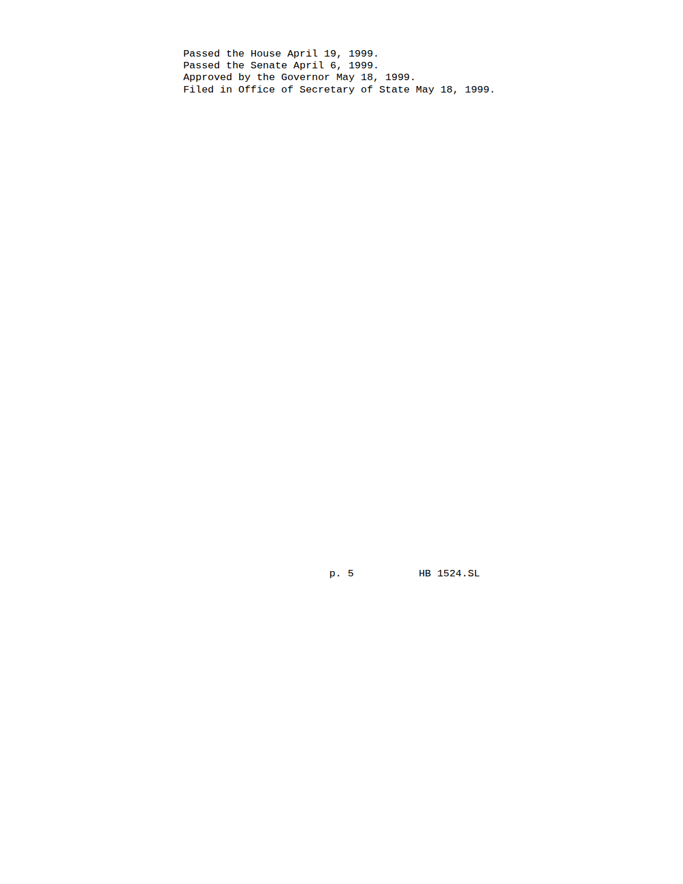Passed the House April 19, 1999. Passed the Senate April 6, 1999. Approved by the Governor May 18, 1999. Filed in Office of Secretary of State May 18, 1999.
p. 5 HB 1524.SL